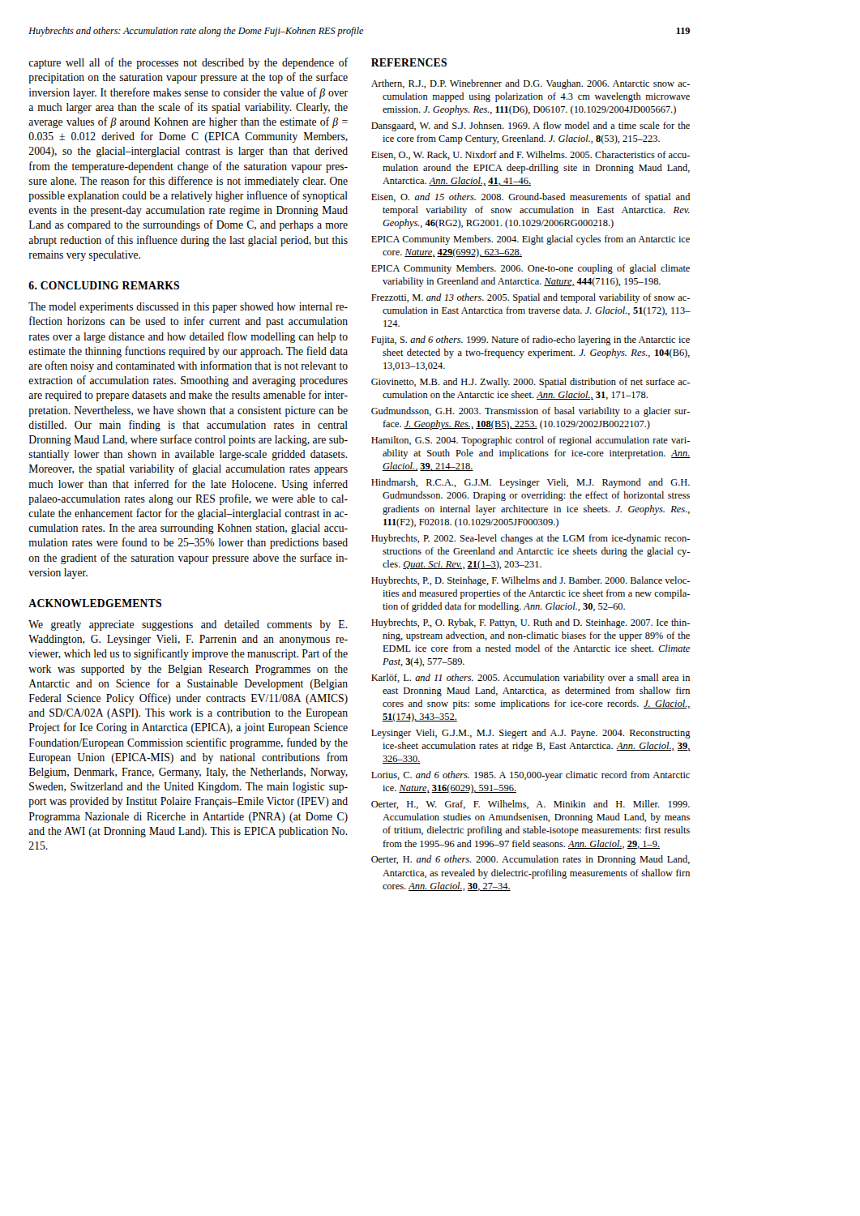Huybrechts and others: Accumulation rate along the Dome Fuji–Kohnen RES profile 119
capture well all of the processes not described by the dependence of precipitation on the saturation vapour pressure at the top of the surface inversion layer. It therefore makes sense to consider the value of β over a much larger area than the scale of its spatial variability. Clearly, the average values of β around Kohnen are higher than the estimate of β = 0.035 ± 0.012 derived for Dome C (EPICA Community Members, 2004), so the glacial–interglacial contrast is larger than that derived from the temperature-dependent change of the saturation vapour pressure alone. The reason for this difference is not immediately clear. One possible explanation could be a relatively higher influence of synoptical events in the present-day accumulation rate regime in Dronning Maud Land as compared to the surroundings of Dome C, and perhaps a more abrupt reduction of this influence during the last glacial period, but this remains very speculative.
6. CONCLUDING REMARKS
The model experiments discussed in this paper showed how internal reflection horizons can be used to infer current and past accumulation rates over a large distance and how detailed flow modelling can help to estimate the thinning functions required by our approach. The field data are often noisy and contaminated with information that is not relevant to extraction of accumulation rates. Smoothing and averaging procedures are required to prepare datasets and make the results amenable for interpretation. Nevertheless, we have shown that a consistent picture can be distilled. Our main finding is that accumulation rates in central Dronning Maud Land, where surface control points are lacking, are substantially lower than shown in available large-scale gridded datasets. Moreover, the spatial variability of glacial accumulation rates appears much lower than that inferred for the late Holocene. Using inferred palaeo-accumulation rates along our RES profile, we were able to calculate the enhancement factor for the glacial–interglacial contrast in accumulation rates. In the area surrounding Kohnen station, glacial accumulation rates were found to be 25–35% lower than predictions based on the gradient of the saturation vapour pressure above the surface inversion layer.
ACKNOWLEDGEMENTS
We greatly appreciate suggestions and detailed comments by E. Waddington, G. Leysinger Vieli, F. Parrenin and an anonymous reviewer, which led us to significantly improve the manuscript. Part of the work was supported by the Belgian Research Programmes on the Antarctic and on Science for a Sustainable Development (Belgian Federal Science Policy Office) under contracts EV/11/08A (AMICS) and SD/CA/02A (ASPI). This work is a contribution to the European Project for Ice Coring in Antarctica (EPICA), a joint European Science Foundation/European Commission scientific programme, funded by the European Union (EPICA-MIS) and by national contributions from Belgium, Denmark, France, Germany, Italy, the Netherlands, Norway, Sweden, Switzerland and the United Kingdom. The main logistic support was provided by Institut Polaire Français–Emile Victor (IPEV) and Programma Nazionale di Ricerche in Antartide (PNRA) (at Dome C) and the AWI (at Dronning Maud Land). This is EPICA publication No. 215.
REFERENCES
Arthern, R.J., D.P. Winebrenner and D.G. Vaughan. 2006. Antarctic snow accumulation mapped using polarization of 4.3 cm wavelength microwave emission. J. Geophys. Res., 111(D6), D06107. (10.1029/2004JD005667.)
Dansgaard, W. and S.J. Johnsen. 1969. A flow model and a time scale for the ice core from Camp Century, Greenland. J. Glaciol., 8(53), 215–223.
Eisen, O., W. Rack, U. Nixdorf and F. Wilhelms. 2005. Characteristics of accumulation around the EPICA deep-drilling site in Dronning Maud Land, Antarctica. Ann. Glaciol., 41, 41–46.
Eisen, O. and 15 others. 2008. Ground-based measurements of spatial and temporal variability of snow accumulation in East Antarctica. Rev. Geophys., 46(RG2), RG2001. (10.1029/2006RG000218.)
EPICA Community Members. 2004. Eight glacial cycles from an Antarctic ice core. Nature, 429(6992), 623–628.
EPICA Community Members. 2006. One-to-one coupling of glacial climate variability in Greenland and Antarctica. Nature, 444(7116), 195–198.
Frezzotti, M. and 13 others. 2005. Spatial and temporal variability of snow accumulation in East Antarctica from traverse data. J. Glaciol., 51(172), 113–124.
Fujita, S. and 6 others. 1999. Nature of radio-echo layering in the Antarctic ice sheet detected by a two-frequency experiment. J. Geophys. Res., 104(B6), 13,013–13,024.
Giovinetto, M.B. and H.J. Zwally. 2000. Spatial distribution of net surface accumulation on the Antarctic ice sheet. Ann. Glaciol., 31, 171–178.
Gudmundsson, G.H. 2003. Transmission of basal variability to a glacier surface. J. Geophys. Res., 108(B5), 2253. (10.1029/2002JB0022107.)
Hamilton, G.S. 2004. Topographic control of regional accumulation rate variability at South Pole and implications for ice-core interpretation. Ann. Glaciol., 39, 214–218.
Hindmarsh, R.C.A., G.J.M. Leysinger Vieli, M.J. Raymond and G.H. Gudmundsson. 2006. Draping or overriding: the effect of horizontal stress gradients on internal layer architecture in ice sheets. J. Geophys. Res., 111(F2), F02018. (10.1029/2005JF000309.)
Huybrechts, P. 2002. Sea-level changes at the LGM from ice-dynamic reconstructions of the Greenland and Antarctic ice sheets during the glacial cycles. Quat. Sci. Rev., 21(1–3), 203–231.
Huybrechts, P., D. Steinhage, F. Wilhelms and J. Bamber. 2000. Balance velocities and measured properties of the Antarctic ice sheet from a new compilation of gridded data for modelling. Ann. Glaciol., 30, 52–60.
Huybrechts, P., O. Rybak, F. Pattyn, U. Ruth and D. Steinhage. 2007. Ice thinning, upstream advection, and non-climatic biases for the upper 89% of the EDML ice core from a nested model of the Antarctic ice sheet. Climate Past, 3(4), 577–589.
Karlöf, L. and 11 others. 2005. Accumulation variability over a small area in east Dronning Maud Land, Antarctica, as determined from shallow firn cores and snow pits: some implications for ice-core records. J. Glaciol., 51(174), 343–352.
Leysinger Vieli, G.J.M., M.J. Siegert and A.J. Payne. 2004. Reconstructing ice-sheet accumulation rates at ridge B, East Antarctica. Ann. Glaciol., 39, 326–330.
Lorius, C. and 6 others. 1985. A 150,000-year climatic record from Antarctic ice. Nature, 316(6029), 591–596.
Oerter, H., W. Graf, F. Wilhelms, A. Minikin and H. Miller. 1999. Accumulation studies on Amundsenisen, Dronning Maud Land, by means of tritium, dielectric profiling and stable-isotope measurements: first results from the 1995–96 and 1996–97 field seasons. Ann. Glaciol., 29, 1–9.
Oerter, H. and 6 others. 2000. Accumulation rates in Dronning Maud Land, Antarctica, as revealed by dielectric-profiling measurements of shallow firn cores. Ann. Glaciol., 30, 27–34.